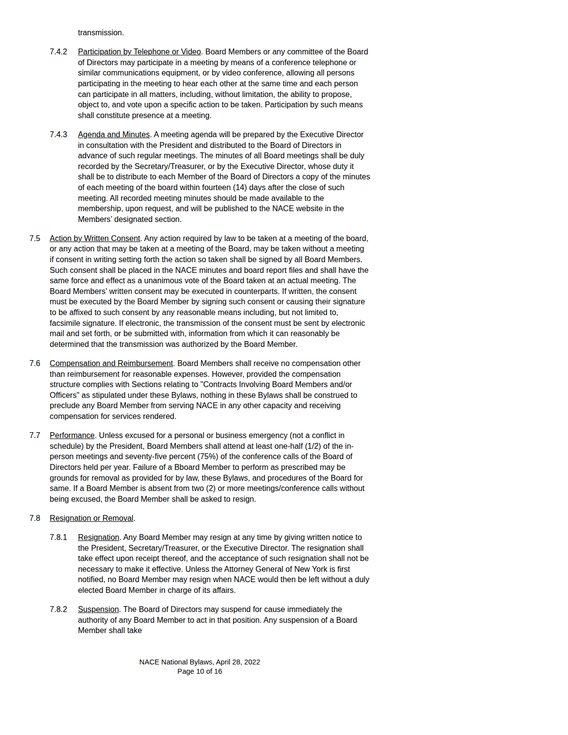transmission.
7.4.2
Participation by Telephone or Video. Board Members or any committee of the Board of Directors may participate in a meeting by means of a conference telephone or similar communications equipment, or by video conference, allowing all persons participating in the meeting to hear each other at the same time and each person can participate in all matters, including, without limitation, the ability to propose, object to, and vote upon a specific action to be taken. Participation by such means shall constitute presence at a meeting.
7.4.3
Agenda and Minutes. A meeting agenda will be prepared by the Executive Director in consultation with the President and distributed to the Board of Directors in advance of such regular meetings. The minutes of all Board meetings shall be duly recorded by the Secretary/Treasurer, or by the Executive Director, whose duty it shall be to distribute to each Member of the Board of Directors a copy of the minutes of each meeting of the board within fourteen (14) days after the close of such meeting. All recorded meeting minutes should be made available to the membership, upon request, and will be published to the NACE website in the Members’ designated section.
7.5
Action by Written Consent. Any action required by law to be taken at a meeting of the board, or any action that may be taken at a meeting of the Board, may be taken without a meeting if consent in writing setting forth the action so taken shall be signed by all Board Members. Such consent shall be placed in the NACE minutes and board report files and shall have the same force and effect as a unanimous vote of the Board taken at an actual meeting. The Board Members' written consent may be executed in counterparts. If written, the consent must be executed by the Board Member by signing such consent or causing their signature to be affixed to such consent by any reasonable means including, but not limited to, facsimile signature. If electronic, the transmission of the consent must be sent by electronic mail and set forth, or be submitted with, information from which it can reasonably be determined that the transmission was authorized by the Board Member.
7.6
Compensation and Reimbursement. Board Members shall receive no compensation other than reimbursement for reasonable expenses. However, provided the compensation structure complies with Sections relating to "Contracts Involving Board Members and/or Officers" as stipulated under these Bylaws, nothing in these Bylaws shall be construed to preclude any Board Member from serving NACE in any other capacity and receiving compensation for services rendered.
7.7
Performance. Unless excused for a personal or business emergency (not a conflict in schedule) by the President, Board Members shall attend at least one-half (1/2) of the in-person meetings and seventy-five percent (75%) of the conference calls of the Board of Directors held per year. Failure of a Bboard Member to perform as prescribed may be grounds for removal as provided for by law, these Bylaws, and procedures of the Board for same. If a Board Member is absent from two (2) or more meetings/conference calls without being excused, the Board Member shall be asked to resign.
7.8
Resignation or Removal.
7.8.1
Resignation. Any Board Member may resign at any time by giving written notice to the President, Secretary/Treasurer, or the Executive Director. The resignation shall take effect upon receipt thereof, and the acceptance of such resignation shall not be necessary to make it effective. Unless the Attorney General of New York is first notified, no Board Member may resign when NACE would then be left without a duly elected Board Member in charge of its affairs.
7.8.2
Suspension. The Board of Directors may suspend for cause immediately the authority of any Board Member to act in that position. Any suspension of a Board Member shall take
NACE National Bylaws, April 28, 2022
Page 10 of 16